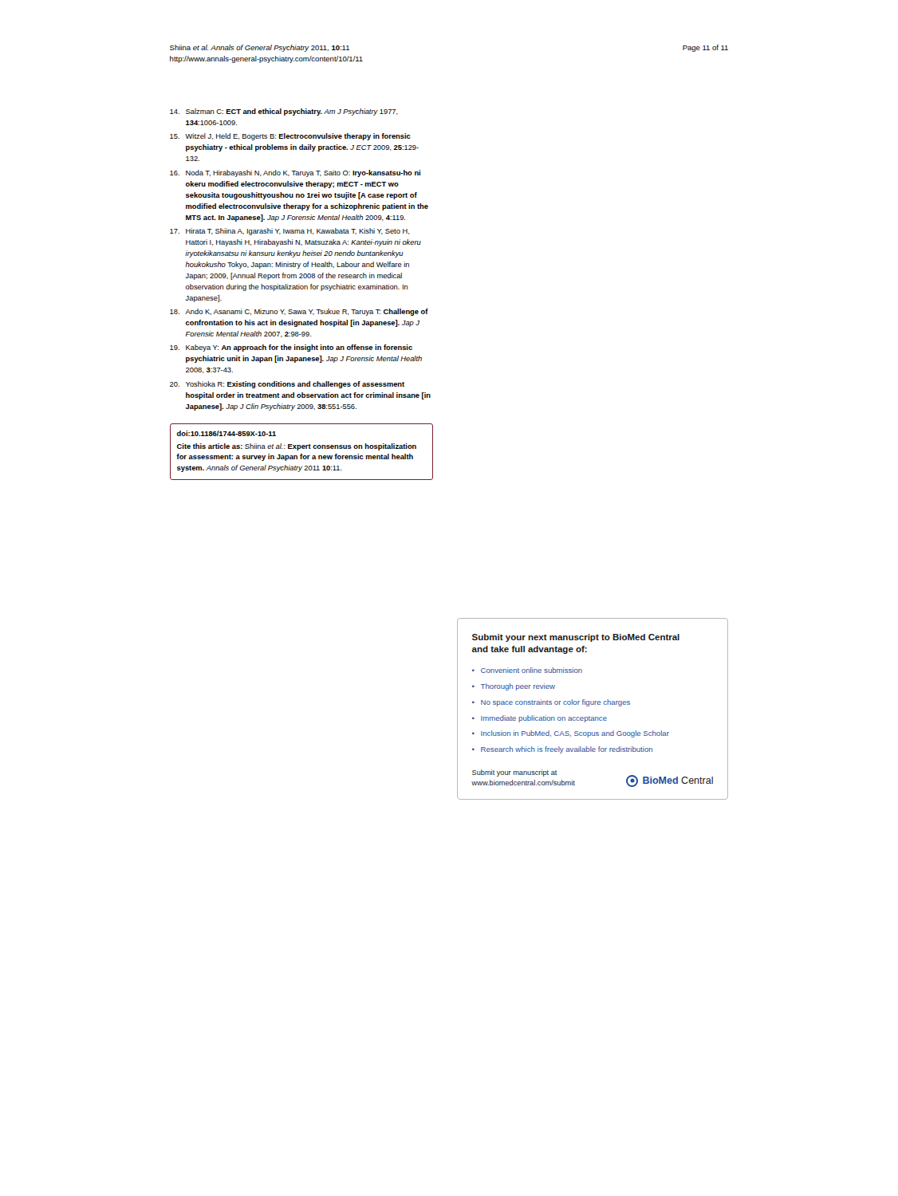Shiina et al. Annals of General Psychiatry 2011, 10:11
http://www.annals-general-psychiatry.com/content/10/1/11
Page 11 of 11
14. Salzman C: ECT and ethical psychiatry. Am J Psychiatry 1977, 134:1006-1009.
15. Witzel J, Held E, Bogerts B: Electroconvulsive therapy in forensic psychiatry - ethical problems in daily practice. J ECT 2009, 25:129-132.
16. Noda T, Hirabayashi N, Ando K, Taruya T, Saito O: Iryo-kansatsu-ho ni okeru modified electroconvulsive therapy; mECT - mECT wo sekousita tougoushittyoushou no 1rei wo tsujite [A case report of modified electroconvulsive therapy for a schizophrenic patient in the MTS act. In Japanese]. Jap J Forensic Mental Health 2009, 4:119.
17. Hirata T, Shiina A, Igarashi Y, Iwama H, Kawabata T, Kishi Y, Seto H, Hattori I, Hayashi H, Hirabayashi N, Matsuzaka A: Kantei-nyuin ni okeru iryotekikansatsu ni kansuru kenkyu heisei 20 nendo buntankenkyu houkokusho Tokyo, Japan: Ministry of Health, Labour and Welfare in Japan; 2009, [Annual Report from 2008 of the research in medical observation during the hospitalization for psychiatric examination. In Japanese].
18. Ando K, Asanami C, Mizuno Y, Sawa Y, Tsukue R, Taruya T: Challenge of confrontation to his act in designated hospital [in Japanese]. Jap J Forensic Mental Health 2007, 2:98-99.
19. Kabeya Y: An approach for the insight into an offense in forensic psychiatric unit in Japan [in Japanese]. Jap J Forensic Mental Health 2008, 3:37-43.
20. Yoshioka R: Existing conditions and challenges of assessment hospital order in treatment and observation act for criminal insane [in Japanese]. Jap J Clin Psychiatry 2009, 38:551-556.
doi:10.1186/1744-859X-10-11
Cite this article as: Shiina et al.: Expert consensus on hospitalization for assessment: a survey in Japan for a new forensic mental health system. Annals of General Psychiatry 2011 10:11.
Submit your next manuscript to BioMed Central
and take full advantage of:
Convenient online submission
Thorough peer review
No space constraints or color figure charges
Immediate publication on acceptance
Inclusion in PubMed, CAS, Scopus and Google Scholar
Research which is freely available for redistribution
Submit your manuscript at
www.biomedcentral.com/submit
BioMed Central